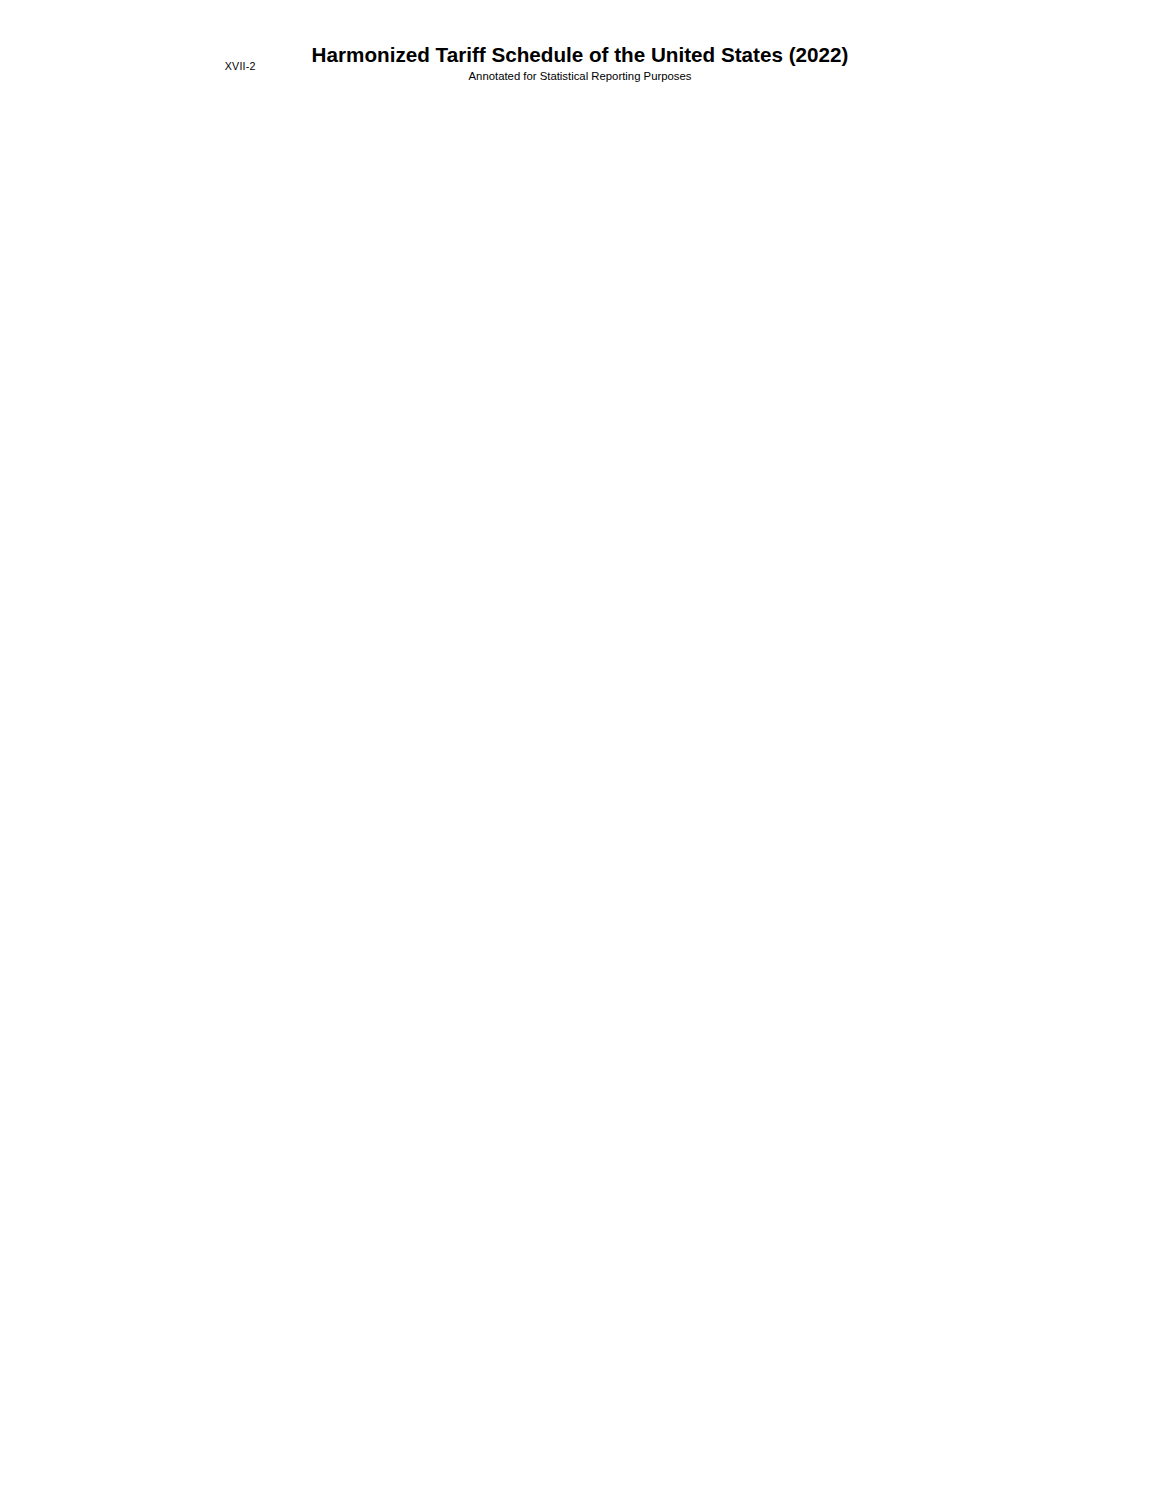Harmonized Tariff Schedule of the United States (2022)
Annotated for Statistical Reporting Purposes
XVII-2